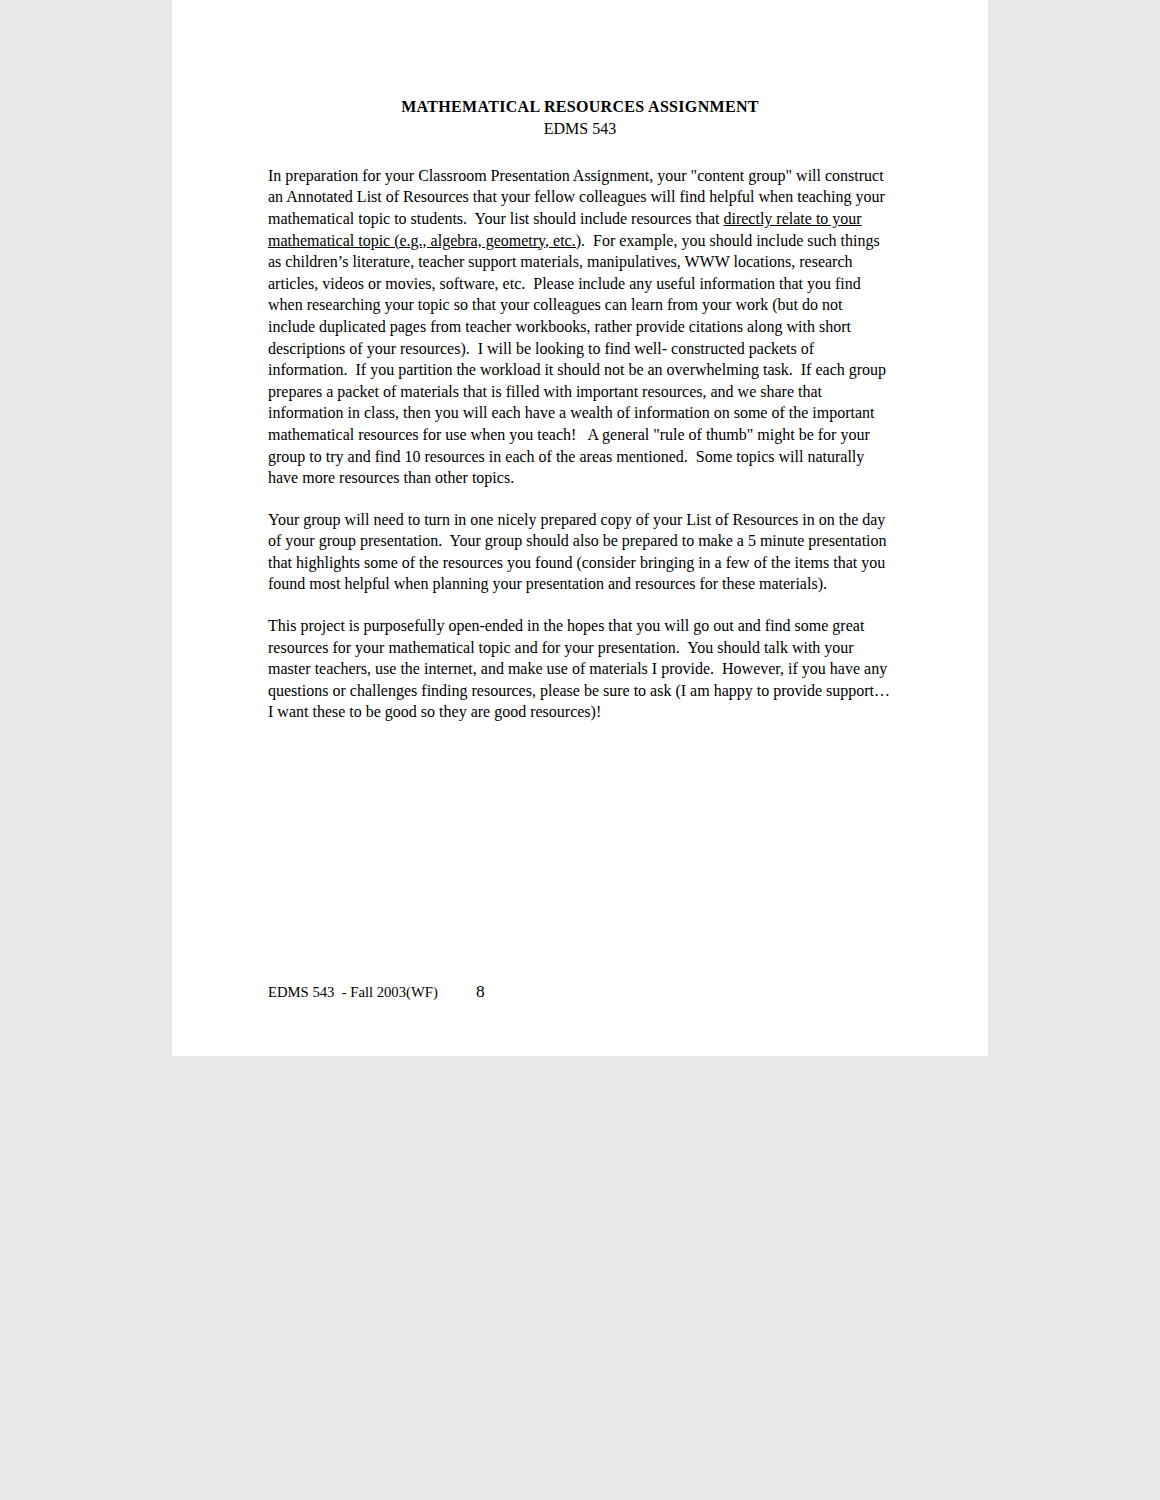Mathematical Resources Assignment
EDMS 543
In preparation for your Classroom Presentation Assignment, your "content group" will construct an Annotated List of Resources that your fellow colleagues will find helpful when teaching your mathematical topic to students. Your list should include resources that directly relate to your mathematical topic (e.g., algebra, geometry, etc.). For example, you should include such things as children’s literature, teacher support materials, manipulatives, WWW locations, research articles, videos or movies, software, etc. Please include any useful information that you find when researching your topic so that your colleagues can learn from your work (but do not include duplicated pages from teacher workbooks, rather provide citations along with short descriptions of your resources). I will be looking to find well- constructed packets of information. If you partition the workload it should not be an overwhelming task. If each group prepares a packet of materials that is filled with important resources, and we share that information in class, then you will each have a wealth of information on some of the important mathematical resources for use when you teach! A general "rule of thumb" might be for your group to try and find 10 resources in each of the areas mentioned. Some topics will naturally have more resources than other topics.
Your group will need to turn in one nicely prepared copy of your List of Resources in on the day of your group presentation. Your group should also be prepared to make a 5 minute presentation that highlights some of the resources you found (consider bringing in a few of the items that you found most helpful when planning your presentation and resources for these materials).
This project is purposefully open-ended in the hopes that you will go out and find some great resources for your mathematical topic and for your presentation. You should talk with your master teachers, use the internet, and make use of materials I provide. However, if you have any questions or challenges finding resources, please be sure to ask (I am happy to provide support…I want these to be good so they are good resources)!
EDMS 543 - Fall 2003(WF) 8